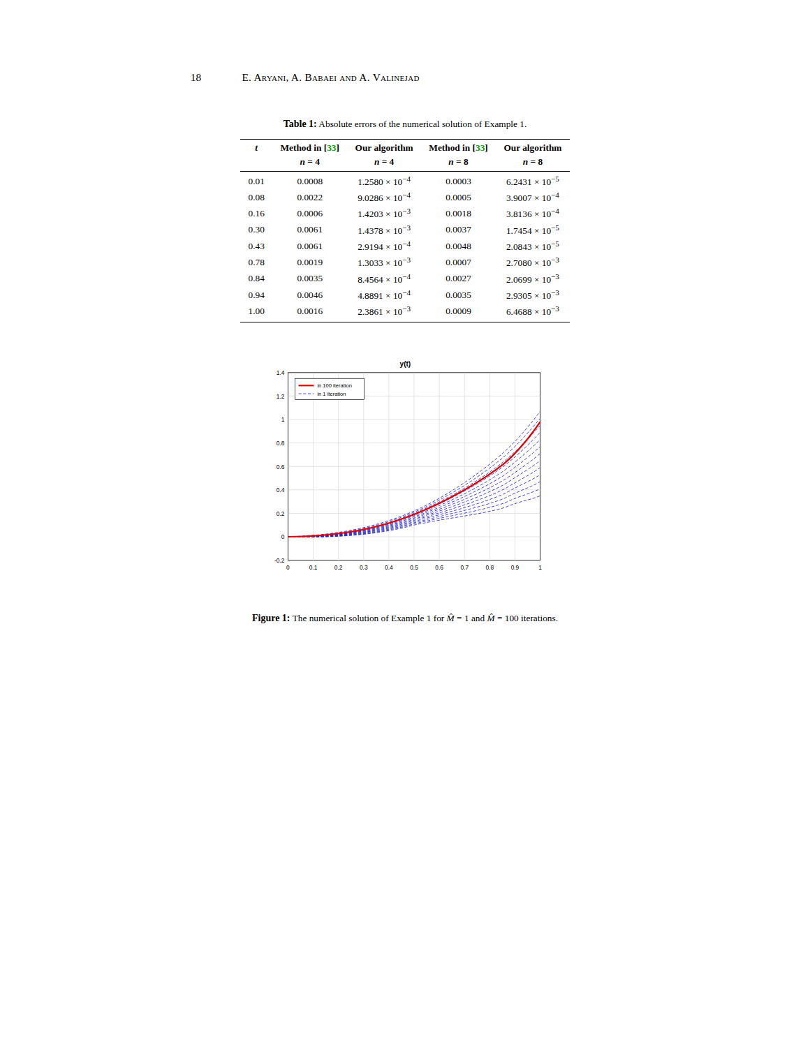18 E. Aryani, A. Babaei and A. Valinejad
Table 1: Absolute errors of the numerical solution of Example 1.
| t | Method in [ 33 ] | Our algorithm | Method in [ 33 ] | Our algorithm |
| --- | --- | --- | --- | --- |
| | n = 4 | n = 4 | n = 8 | n = 8 |
| 0.01 | 0.0008 | 1.2580 × 10 −4 | 0.0003 | 6.2431 × 10 −5 |
| 0.08 | 0.0022 | 9.0286 × 10 −4 | 0.0005 | 3.9007 × 10 −4 |
| 0.16 | 0.0006 | 1.4203 × 10 −3 | 0.0018 | 3.8136 × 10 −4 |
| 0.30 | 0.0061 | 1.4378 × 10 −3 | 0.0037 | 1.7454 × 10 −5 |
| 0.43 | 0.0061 | 2.9194 × 10 −4 | 0.0048 | 2.0843 × 10 −5 |
| 0.78 | 0.0019 | 1.3033 × 10 −3 | 0.0007 | 2.7080 × 10 −3 |
| 0.84 | 0.0035 | 8.4564 × 10 −4 | 0.0027 | 2.0699 × 10 −3 |
| 0.94 | 0.0046 | 4.8891 × 10 −4 | 0.0035 | 2.9305 × 10 −3 |
| 1.00 | 0.0016 | 2.3861 × 10 −3 | 0.0009 | 6.4688 × 10 −3 |
y(t) 1.4 1.2 1 0.8 0.6 0.4 0.2 0 -0.2 0 0.1 0.2 0.3 0.4 0.5 0.6 0.7 0.8 0.9 1 in 100 iteration in 1 iteration
Figure 1: The numerical solution of Example 1 for M̂ = 1 and M̂ = 100 iterations.